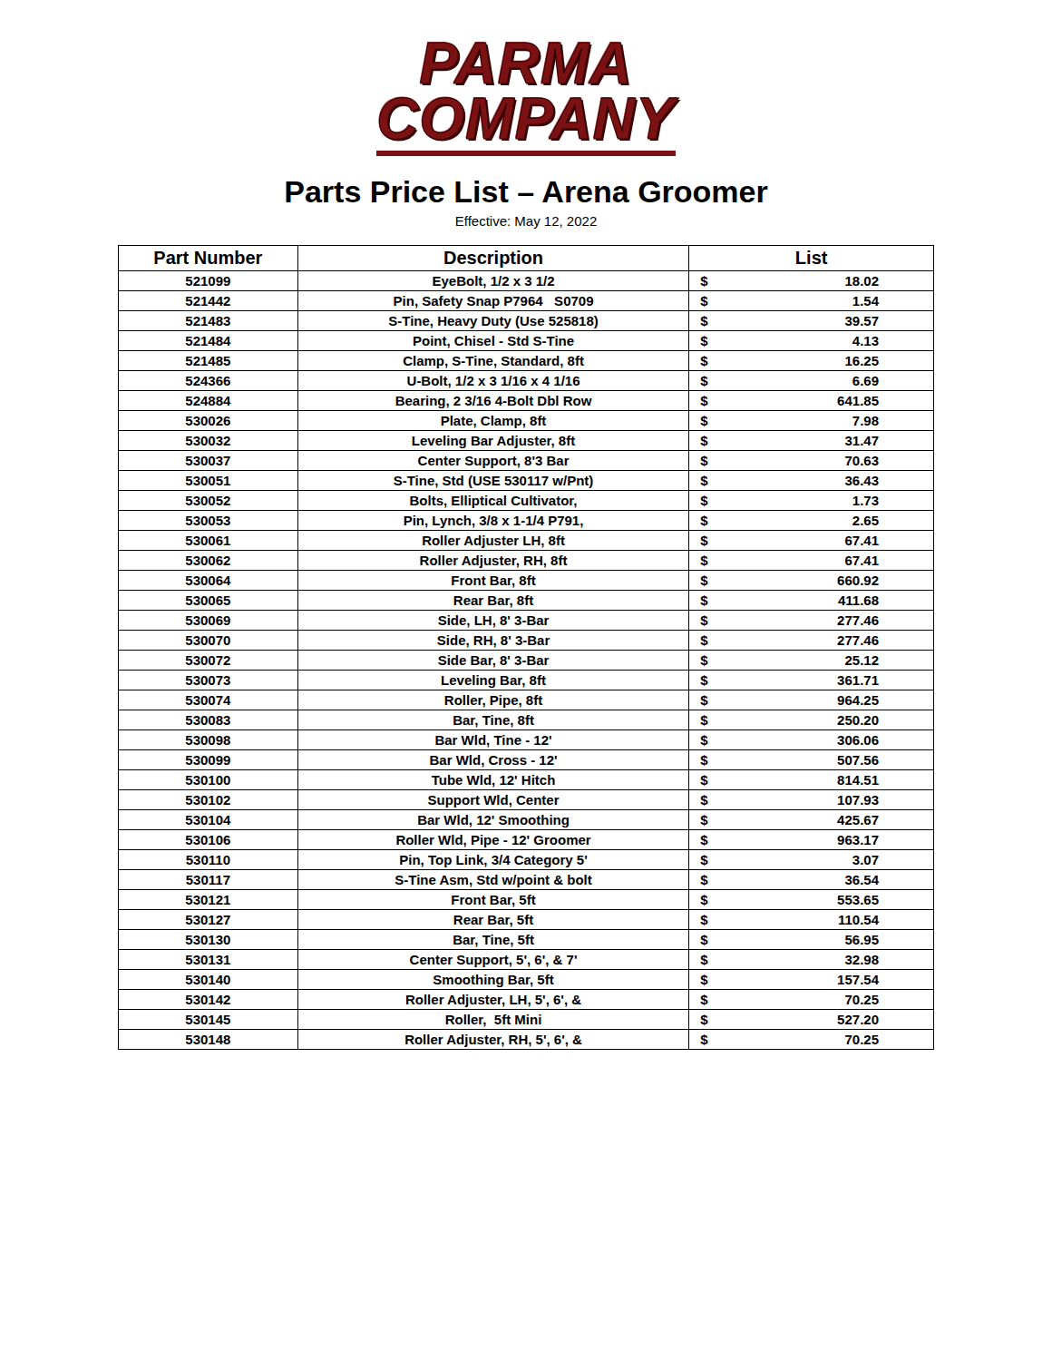PARMA COMPANY
Parts Price List – Arena Groomer
Effective: May 12, 2022
| Part Number | Description | List |
| --- | --- | --- |
| 521099 | EyeBolt, 1/2 x 3 1/2 | $ 18.02 |
| 521442 | Pin, Safety Snap P7964 S0709 | $ 1.54 |
| 521483 | S-Tine, Heavy Duty (Use 525818) | $ 39.57 |
| 521484 | Point, Chisel - Std S-Tine | $ 4.13 |
| 521485 | Clamp, S-Tine, Standard, 8ft | $ 16.25 |
| 524366 | U-Bolt, 1/2 x 3 1/16 x 4 1/16 | $ 6.69 |
| 524884 | Bearing, 2 3/16 4-Bolt Dbl Row | $ 641.85 |
| 530026 | Plate, Clamp, 8ft | $ 7.98 |
| 530032 | Leveling Bar Adjuster, 8ft | $ 31.47 |
| 530037 | Center Support, 8'3 Bar | $ 70.63 |
| 530051 | S-Tine, Std (USE 530117 w/Pnt) | $ 36.43 |
| 530052 | Bolts, Elliptical Cultivator, | $ 1.73 |
| 530053 | Pin, Lynch, 3/8 x 1-1/4 P791, | $ 2.65 |
| 530061 | Roller Adjuster LH, 8ft | $ 67.41 |
| 530062 | Roller Adjuster, RH, 8ft | $ 67.41 |
| 530064 | Front Bar, 8ft | $ 660.92 |
| 530065 | Rear Bar, 8ft | $ 411.68 |
| 530069 | Side, LH, 8' 3-Bar | $ 277.46 |
| 530070 | Side, RH, 8' 3-Bar | $ 277.46 |
| 530072 | Side Bar, 8' 3-Bar | $ 25.12 |
| 530073 | Leveling Bar, 8ft | $ 361.71 |
| 530074 | Roller, Pipe, 8ft | $ 964.25 |
| 530083 | Bar, Tine, 8ft | $ 250.20 |
| 530098 | Bar Wld, Tine - 12' | $ 306.06 |
| 530099 | Bar Wld, Cross - 12' | $ 507.56 |
| 530100 | Tube Wld, 12' Hitch | $ 814.51 |
| 530102 | Support Wld, Center | $ 107.93 |
| 530104 | Bar Wld, 12' Smoothing | $ 425.67 |
| 530106 | Roller Wld, Pipe - 12' Groomer | $ 963.17 |
| 530110 | Pin, Top Link, 3/4 Category 5' | $ 3.07 |
| 530117 | S-Tine Asm, Std w/point & bolt | $ 36.54 |
| 530121 | Front Bar, 5ft | $ 553.65 |
| 530127 | Rear Bar, 5ft | $ 110.54 |
| 530130 | Bar, Tine, 5ft | $ 56.95 |
| 530131 | Center Support, 5', 6', & 7' | $ 32.98 |
| 530140 | Smoothing Bar, 5ft | $ 157.54 |
| 530142 | Roller Adjuster, LH, 5', 6', & | $ 70.25 |
| 530145 | Roller, 5ft Mini | $ 527.20 |
| 530148 | Roller Adjuster, RH, 5', 6', & | $ 70.25 |